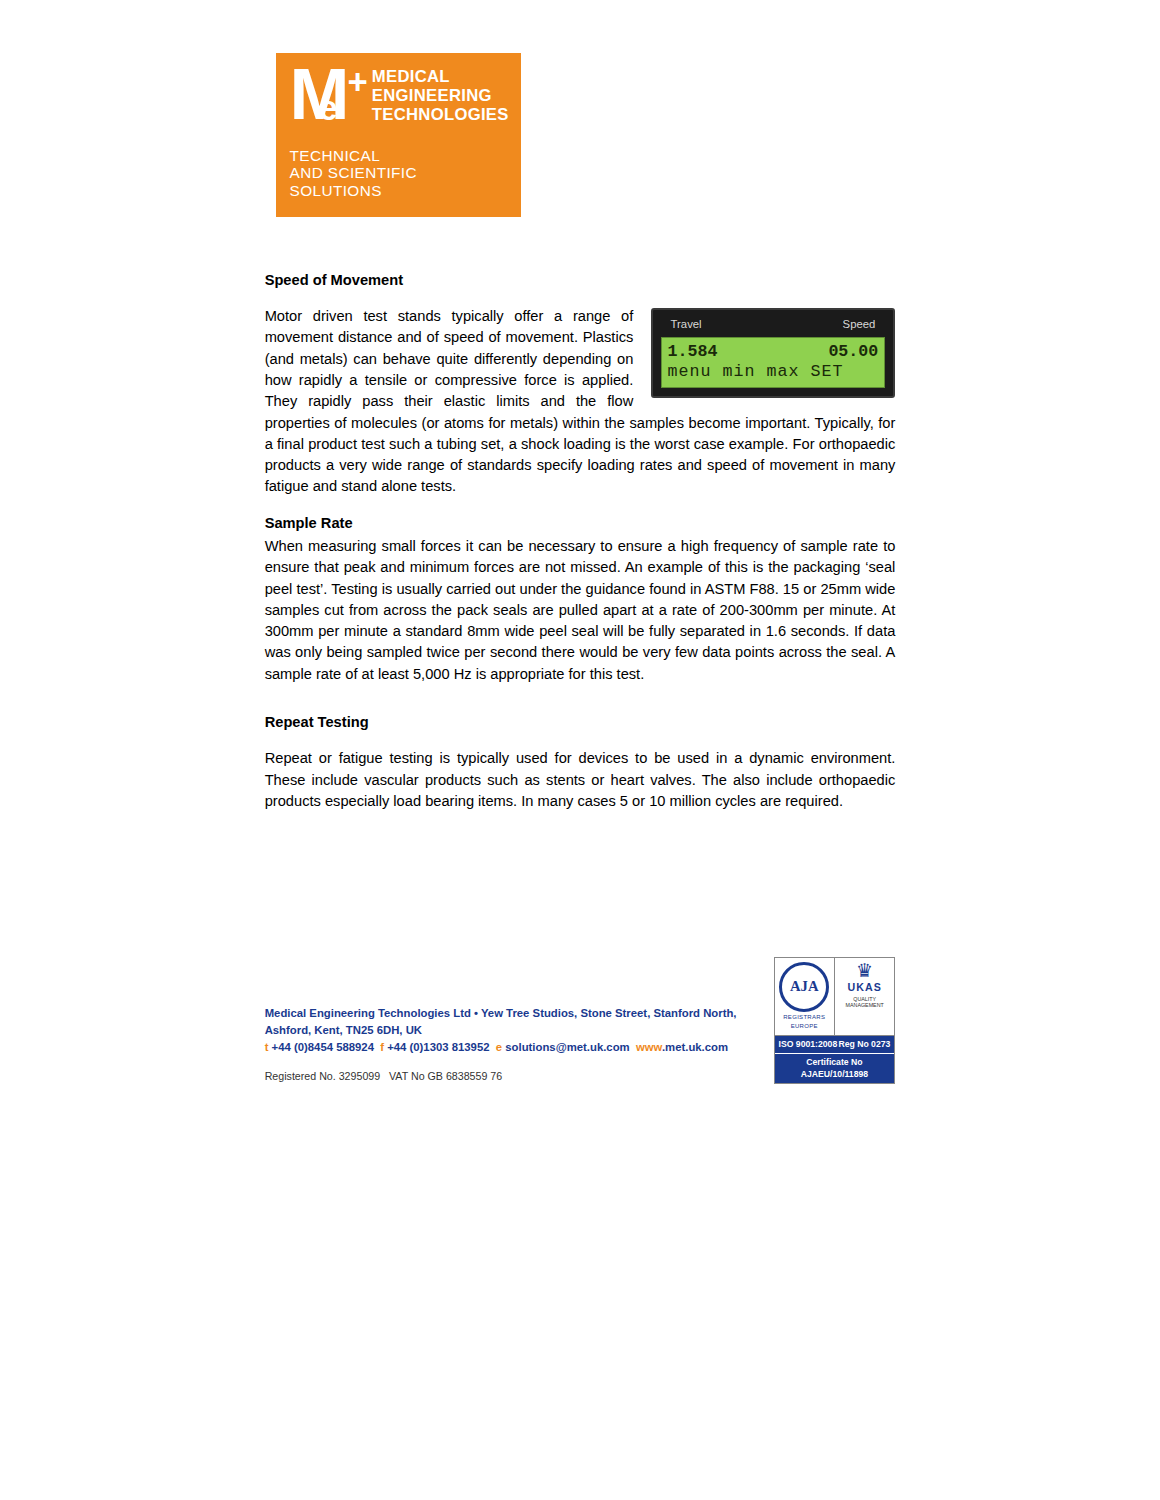M+e
MEDICAL
ENGINEERING
TECHNOLOGIES
Technical
and Scientific
Solutions
Speed of Movement
Travel Speed
1.58405.00
menu min max SET
Motor driven test stands typically offer a range of movement distance and of speed of movement. Plastics (and metals) can behave quite differently depending on how rapidly a tensile or compressive force is applied. They rapidly pass their elastic limits and the flow properties of molecules (or atoms for metals) within the samples become important. Typically, for a final product test such a tubing set, a shock loading is the worst case example. For orthopaedic products a very wide range of standards specify loading rates and speed of movement in many fatigue and stand alone tests.
Sample Rate
When measuring small forces it can be necessary to ensure a high frequency of sample rate to ensure that peak and minimum forces are not missed. An example of this is the packaging ‘seal peel test’. Testing is usually carried out under the guidance found in ASTM F88. 15 or 25mm wide samples cut from across the pack seals are pulled apart at a rate of 200-300mm per minute. At 300mm per minute a standard 8mm wide peel seal will be fully separated in 1.6 seconds. If data was only being sampled twice per second there would be very few data points across the seal. A sample rate of at least 5,000 Hz is appropriate for this test.
Repeat Testing
Repeat or fatigue testing is typically used for devices to be used in a dynamic environment. These include vascular products such as stents or heart valves. The also include orthopaedic products especially load bearing items. In many cases 5 or 10 million cycles are required.
Medical Engineering Technologies Ltd • Yew Tree Studios, Stone Street, Stanford North, Ashford, Kent, TN25 6DH, UK
t +44 (0)8454 588924 f +44 (0)1303 813952 e solutions@met.uk.com www.met.uk.com
Registered No. 3295099 VAT No GB 6838559 76
AJA
REGISTRARS
EUROPE
♛
UKAS
QUALITY
MANAGEMENT
ISO 9001:2008 Reg No 0273
Certificate No AJAEU/10/11898